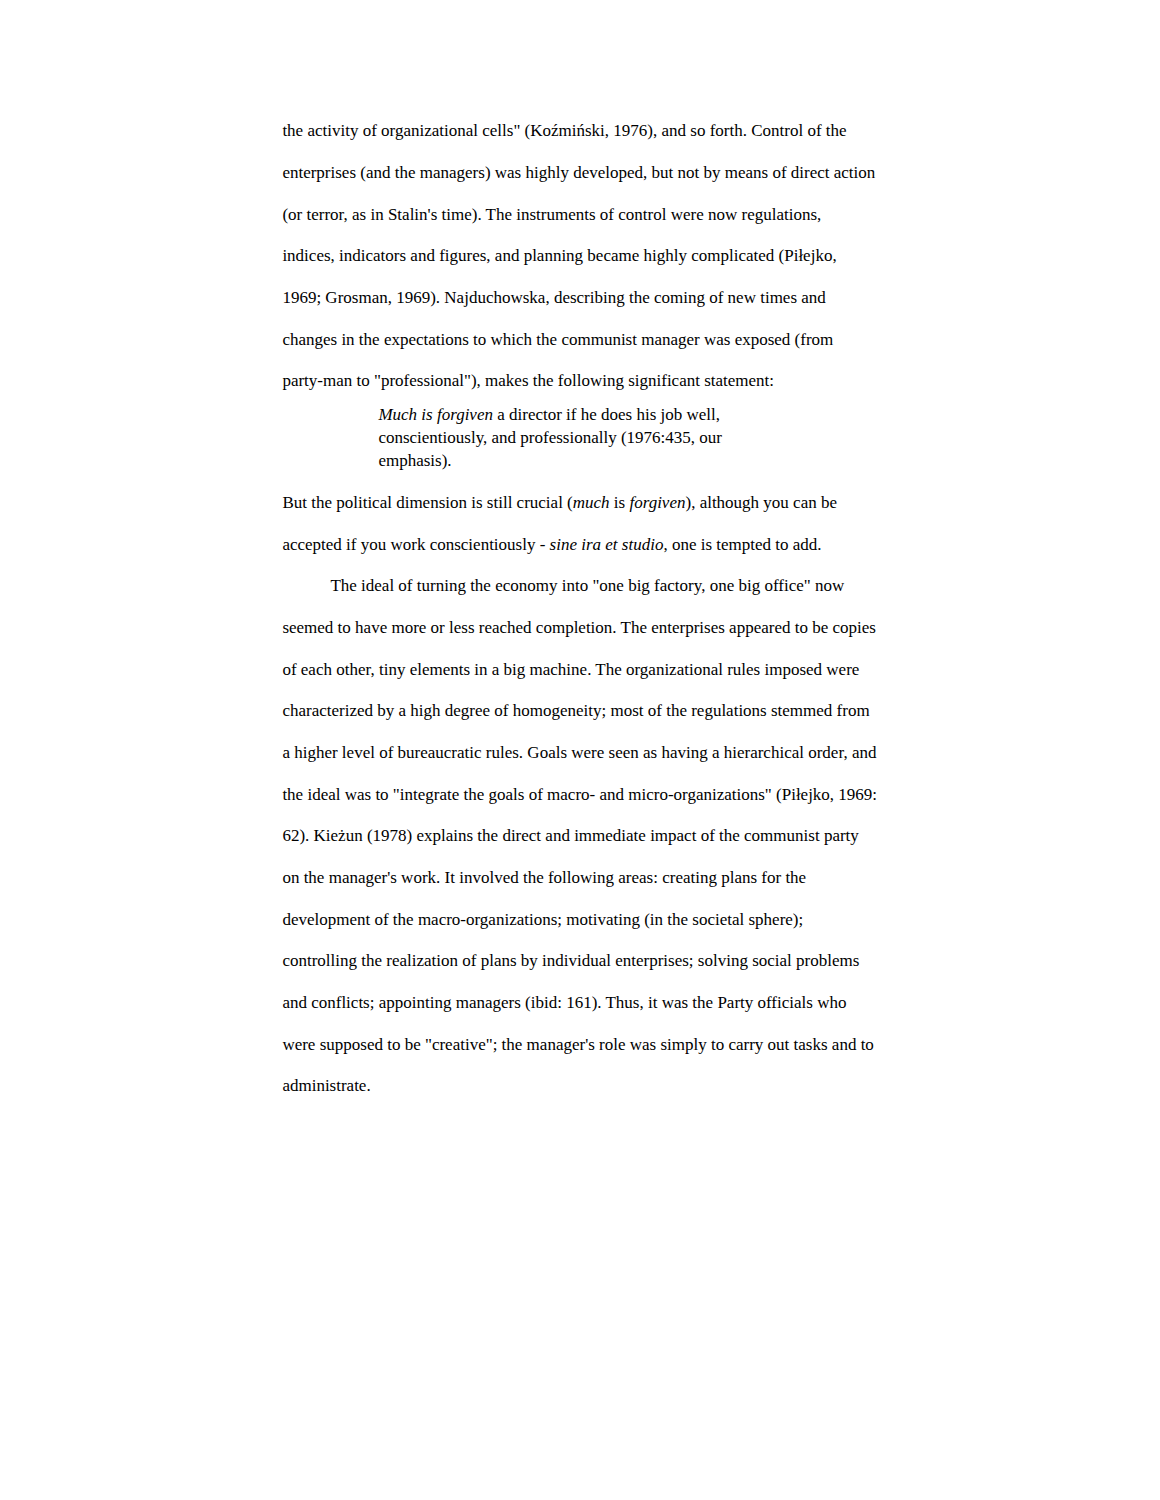the activity of organizational cells" (Koźmiński, 1976), and so forth. Control of the enterprises (and the managers) was highly developed, but not by means of direct action (or terror, as in Stalin's time). The instruments of control were now regulations, indices, indicators and figures, and planning became highly complicated (Piłejko, 1969; Grosman, 1969). Najduchowska, describing the coming of new times and changes in the expectations to which the communist manager was exposed (from party-man to "professional"), makes the following significant statement:
Much is forgiven a director if he does his job well, conscientiously, and professionally (1976:435, our emphasis).
But the political dimension is still crucial (much is forgiven), although you can be accepted if you work conscientiously - sine ira et studio, one is tempted to add.
The ideal of turning the economy into "one big factory, one big office" now seemed to have more or less reached completion. The enterprises appeared to be copies of each other, tiny elements in a big machine. The organizational rules imposed were characterized by a high degree of homogeneity; most of the regulations stemmed from a higher level of bureaucratic rules. Goals were seen as having a hierarchical order, and the ideal was to "integrate the goals of macro- and micro-organizations" (Piłejko, 1969: 62). Kieżun (1978) explains the direct and immediate impact of the communist party on the manager's work. It involved the following areas: creating plans for the development of the macro-organizations; motivating (in the societal sphere); controlling the realization of plans by individual enterprises; solving social problems and conflicts; appointing managers (ibid: 161). Thus, it was the Party officials who were supposed to be "creative"; the manager's role was simply to carry out tasks and to administrate.